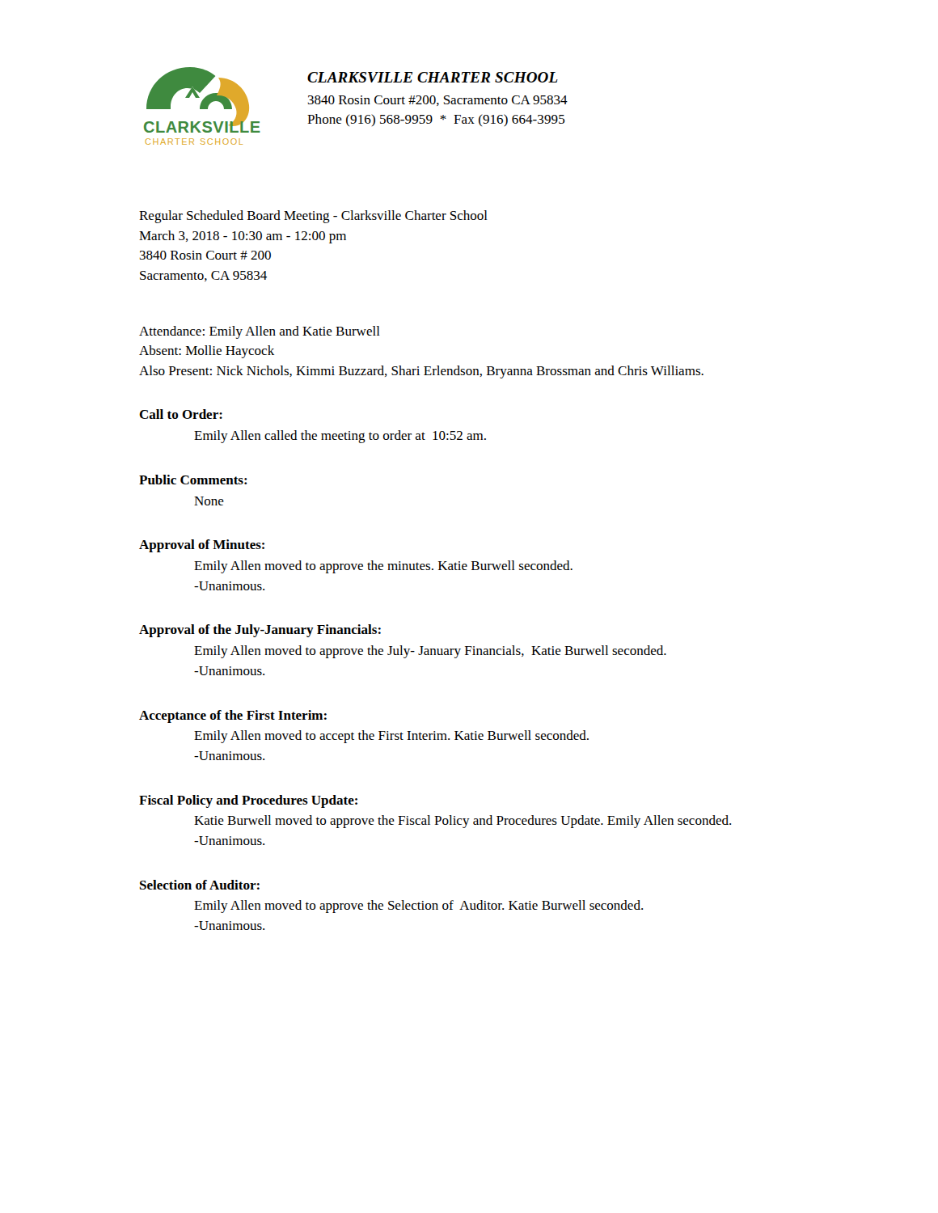CLARKSVILLE CHARTER SCHOOL
CLARKSVILLE CHARTER SCHOOL
3840 Rosin Court #200, Sacramento CA 95834
Phone (916) 568-9959 * Fax (916) 664-3995
Regular Scheduled Board Meeting - Clarksville Charter School
March 3, 2018 - 10:30 am - 12:00 pm
3840 Rosin Court # 200
Sacramento, CA 95834
Attendance: Emily Allen and Katie Burwell
Absent: Mollie Haycock
Also Present: Nick Nichols, Kimmi Buzzard, Shari Erlendson, Bryanna Brossman and Chris Williams.
Call to Order:
Emily Allen called the meeting to order at 10:52 am.
Public Comments:
None
Approval of Minutes:
Emily Allen moved to approve the minutes. Katie Burwell seconded.
-Unanimous.
Approval of the July-January Financials:
Emily Allen moved to approve the July- January Financials, Katie Burwell seconded.
-Unanimous.
Acceptance of the First Interim:
Emily Allen moved to accept the First Interim. Katie Burwell seconded.
-Unanimous.
Fiscal Policy and Procedures Update:
Katie Burwell moved to approve the Fiscal Policy and Procedures Update. Emily Allen seconded.
-Unanimous.
Selection of Auditor:
Emily Allen moved to approve the Selection of Auditor. Katie Burwell seconded.
-Unanimous.